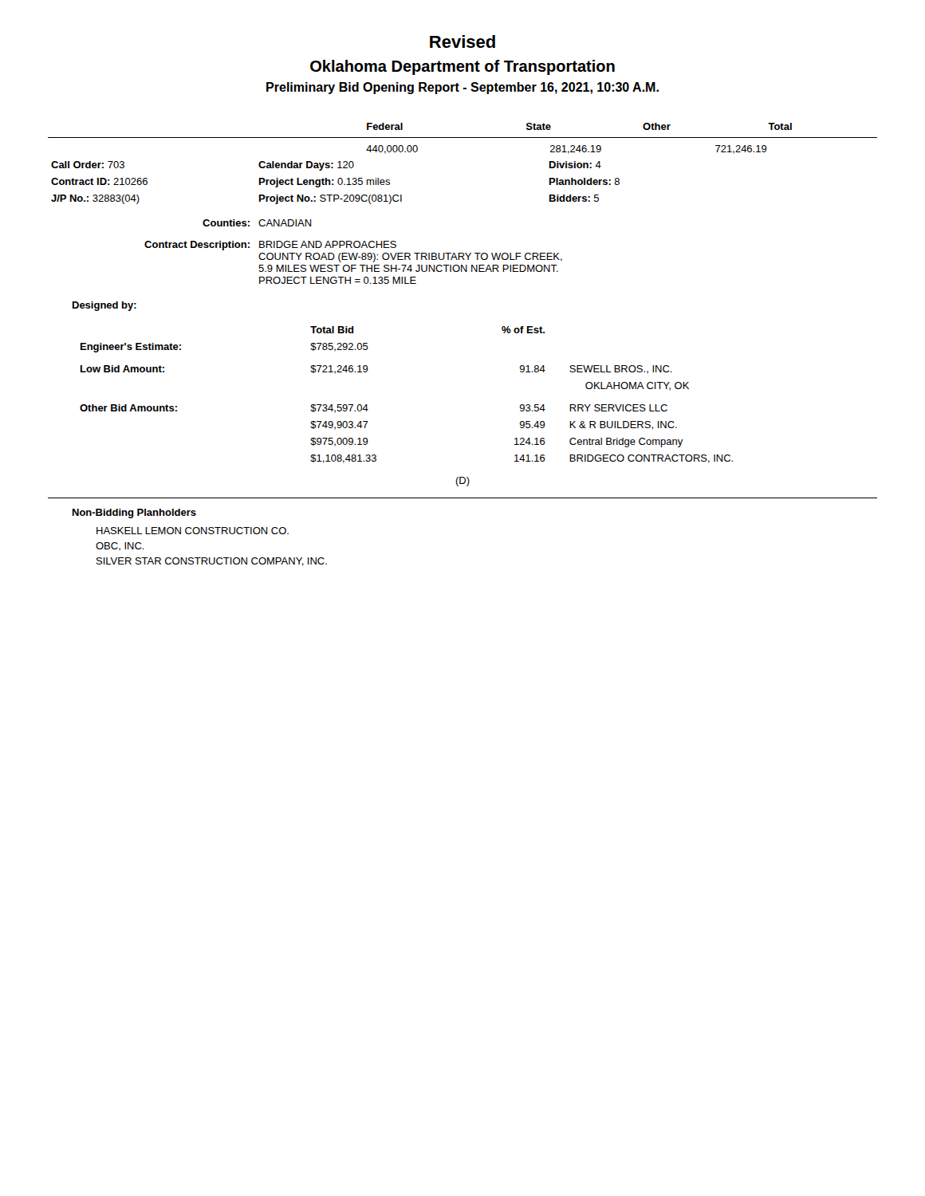Revised
Oklahoma Department of Transportation
Preliminary Bid Opening Report - September 16, 2021, 10:30 A.M.
| | Federal | State | Other | Total |
| --- | --- | --- | --- | --- |
| | 440,000.00 | | 281,246.19 | 721,246.19 |
| Call Order: 703 | Calendar Days: 120 | Division: 4 |
| Contract ID: 210266 | Project Length: 0.135 miles | Planholders: 8 |
| J/P No.: 32883(04) | Project No.: STP-209C(081)CI | Bidders: 5 |
| Counties: | CANADIAN |
| Contract Description: | BRIDGE AND APPROACHES COUNTY ROAD (EW-89): OVER TRIBUTARY TO WOLF CREEK, 5.9 MILES WEST OF THE SH-74 JUNCTION NEAR PIEDMONT. PROJECT LENGTH = 0.135 MILE |
| Designed by: |
| | Total Bid | % of Est. | |
| Engineer's Estimate: | $785,292.05 | | |
| Low Bid Amount: | $721,246.19 | 91.84 | SEWELL BROS., INC. |
| | | | OKLAHOMA CITY, OK |
| Other Bid Amounts: | $734,597.04 | 93.54 | RRY SERVICES LLC |
| | $749,903.47 | 95.49 | K & R BUILDERS, INC. |
| | $975,009.19 | 124.16 | Central Bridge Company |
| | $1,108,481.33 | 141.16 | BRIDGECO CONTRACTORS, INC. |
(D)
Non-Bidding Planholders
HASKELL LEMON CONSTRUCTION CO.
OBC, INC.
SILVER STAR CONSTRUCTION COMPANY, INC.